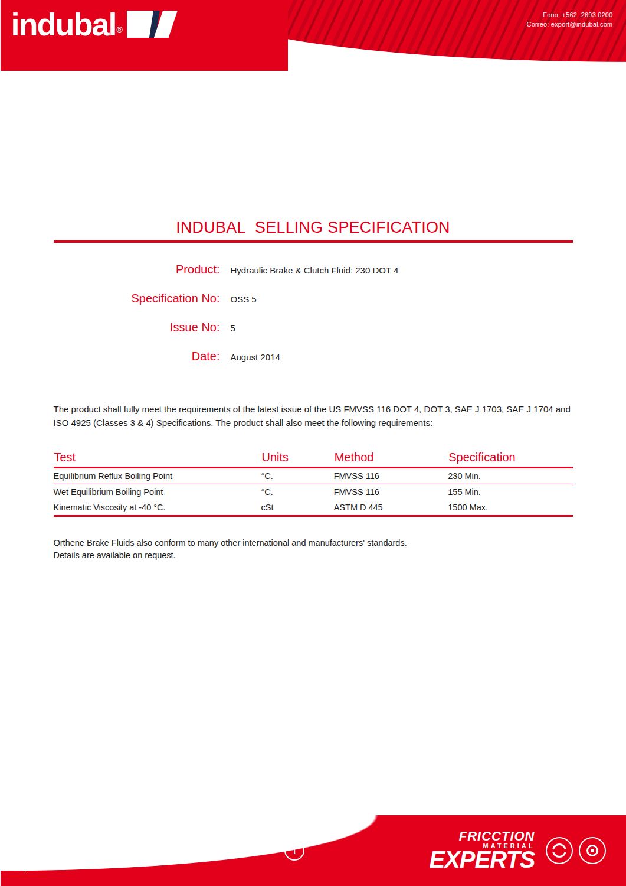indubal®
Fono: +562 2693 0200
Correo: export@indubal.com
INDUBAL SELLING SPECIFICATION
| Product: | Hydraulic Brake & Clutch Fluid: 230 DOT 4 |
| Specification No: | OSS 5 |
| Issue No: | 5 |
| Date: | August 2014 |
The product shall fully meet the requirements of the latest issue of the US FMVSS 116 DOT 4, DOT 3, SAE J 1703, SAE J 1704 and ISO 4925 (Classes 3 & 4) Specifications. The product shall also meet the following requirements:
| Test | Units | Method | Specification |
| --- | --- | --- | --- |
| Equilibrium Reflux Boiling Point | °C. | FMVSS 116 | 230 Min. |
| Wet Equilibrium Boiling Point | °C. | FMVSS 116 | 155 Min. |
| Kinematic Viscosity at -40 °C. | cSt | ASTM D 445 | 1500 Max. |
Orthene Brake Fluids also conform to many other international and manufacturers' standards.
Details are available on request.
indubal.com
1
FRICCTION
MATERIAL
EXPERTS